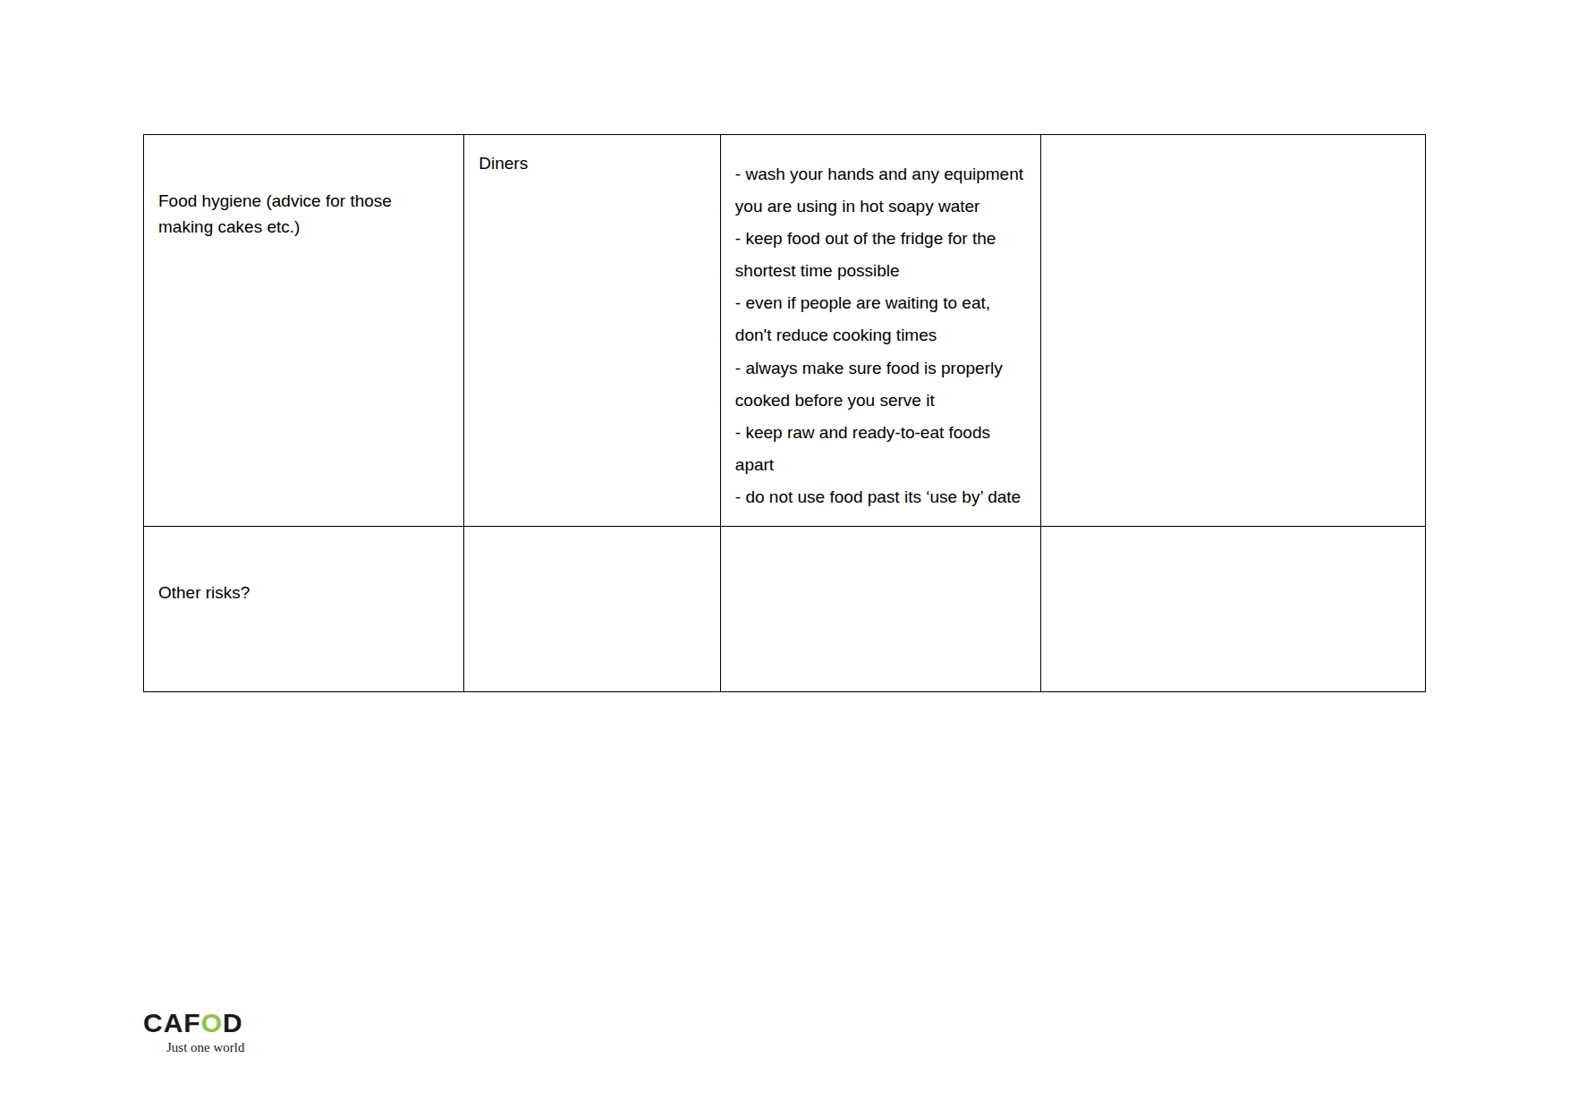| Food hygiene (advice for those making cakes etc.) | Diners | - wash your hands and any equipment you are using in hot soapy water - keep food out of the fridge for the shortest time possible - even if people are waiting to eat, don't reduce cooking times - always make sure food is properly cooked before you serve it - keep raw and ready-to-eat foods apart - do not use food past its ‘use by’ date | |
| Other risks? | | | |
CAFOD
Just one world